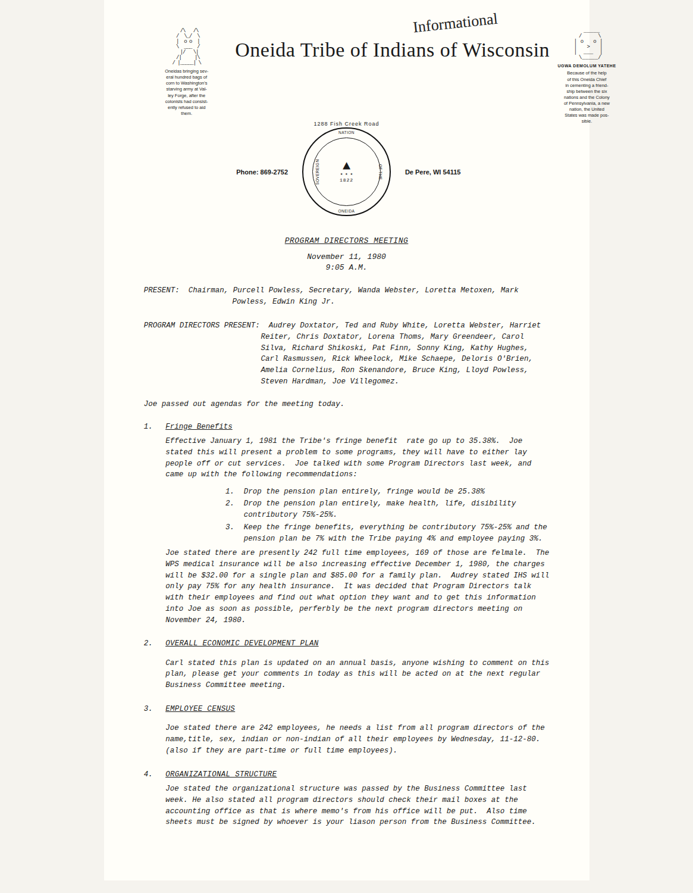Informational
/\ /\ / \_/ \ | o o | \ ___ / |/ \| /| |\ / |_____| \
Oneidas bringing sev-
eral hundred bags of
corn to Washington's
starving army at Val-
ley Forge, after the
colonists had consist-
ently refused to aid
them.
Oneida Tribe of Indians of Wisconsin
_____ / \ | o o | | > | | ___ | \_____/
UGWA DEMOLUM YATEHE
Because of the help
of this Oneida Chief
in cementing a friend-
ship between the six
nations and the Colony
of Pennsylvania, a new
nation, the United
States was made pos-
sible.
Phone: 869-2752
1288 Fish Creek Road
▲
★ ★ ★
1822
NATION SOVEREIGN OF THE ONEIDA
De Pere, WI 54115
PROGRAM DIRECTORS MEETING
November 11, 1980
9:05 A.M.
PRESENT: Chairman, Purcell Powless, Secretary, Wanda Webster, Loretta Metoxen, Mark Powless, Edwin King Jr.
PROGRAM DIRECTORS PRESENT: Audrey Doxtator, Ted and Ruby White, Loretta Webster, Harriet Reiter, Chris Doxtator, Lorena Thoms, Mary Greendeer, Carol Silva, Richard Shikoski, Pat Finn, Sonny King, Kathy Hughes, Carl Rasmussen, Rick Wheelock, Mike Schaepe, Deloris O'Brien, Amelia Cornelius, Ron Skenandore, Bruce King, Lloyd Powless, Steven Hardman, Joe Villegomez.
Joe passed out agendas for the meeting today.
Fringe Benefits
Effective January 1, 1981 the Tribe's fringe benefit rate go up to 35.38%. Joe stated this will present a problem to some programs, they will have to either lay people off or cut services. Joe talked with some Program Directors last week, and came up with the following recommendations:
Drop the pension plan entirely, fringe would be 25.38%
Drop the pension plan entirely, make health, life, disibility contributory 75%-25%.
Keep the fringe benefits, everything be contributory 75%-25% and the pension plan be 7% with the Tribe paying 4% and employee paying 3%.
Joe stated there are presently 242 full time employees, 169 of those are felmale. The WPS medical insurance will be also increasing effective December 1, 1980, the charges will be $32.00 for a single plan and $85.00 for a family plan. Audrey stated IHS will only pay 75% for any health insurance. It was decided that Program Directors talk with their employees and find out what option they want and to get this information into Joe as soon as possible, perferbly be the next program directors meeting on November 24, 1980.
OVERALL ECONOMIC DEVELOPMENT PLAN
Carl stated this plan is updated on an annual basis, anyone wishing to comment on this plan, please get your comments in today as this will be acted on at the next regular Business Committee meeting.
EMPLOYEE CENSUS
Joe stated there are 242 employees, he needs a list from all program directors of the name,title, sex, indian or non-indian of all their employees by Wednesday, 11-12-80. (also if they are part-time or full time employees).
ORGANIZATIONAL STRUCTURE
Joe stated the organizational structure was passed by the Business Committee last week. He also stated all program directors should check their mail boxes at the accounting office as that is where memo's from his office will be put. Also time sheets must be signed by whoever is your liason person from the Business Committee.